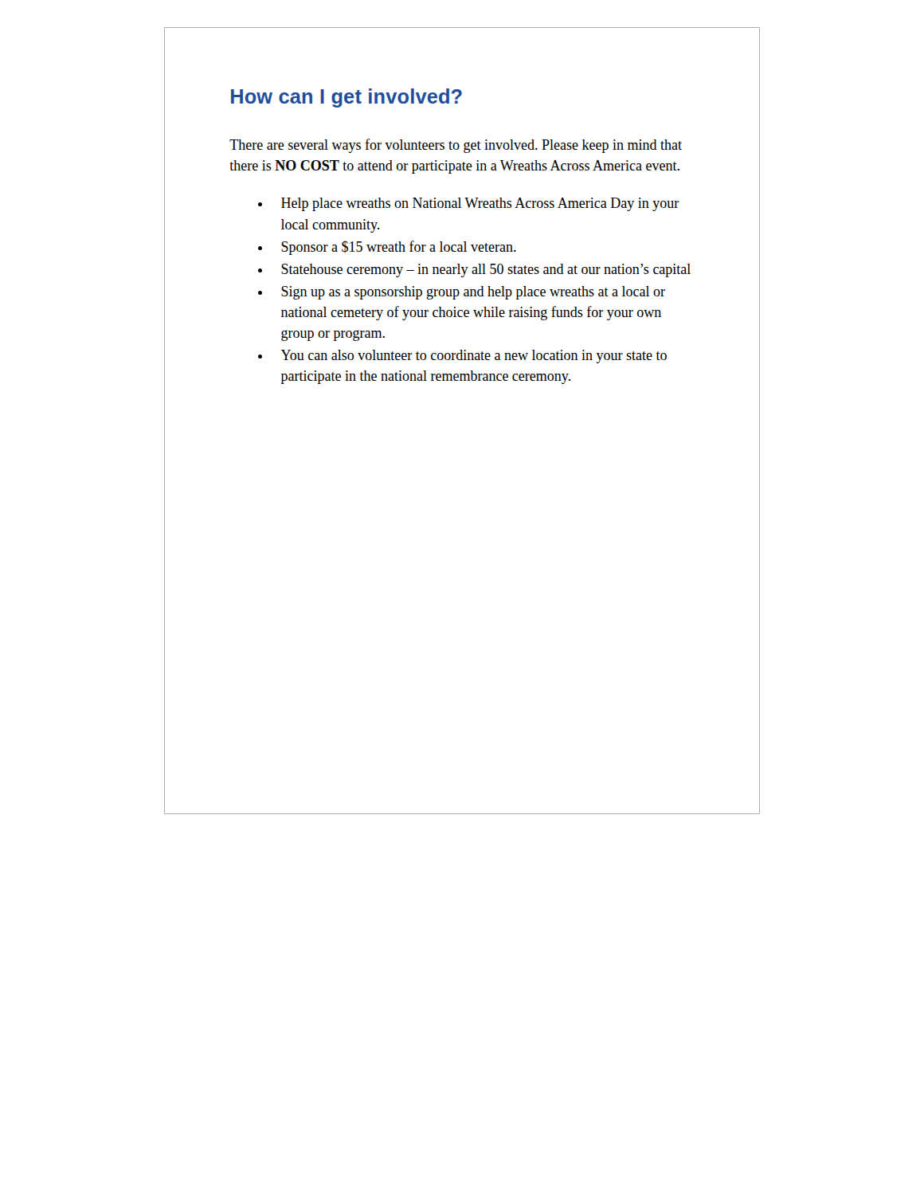How can I get involved?
There are several ways for volunteers to get involved. Please keep in mind that there is NO COST to attend or participate in a Wreaths Across America event.
Help place wreaths on National Wreaths Across America Day in your local community.
Sponsor a $15 wreath for a local veteran.
Statehouse ceremony – in nearly all 50 states and at our nation’s capital
Sign up as a sponsorship group and help place wreaths at a local or national cemetery of your choice while raising funds for your own group or program.
You can also volunteer to coordinate a new location in your state to participate in the national remembrance ceremony.